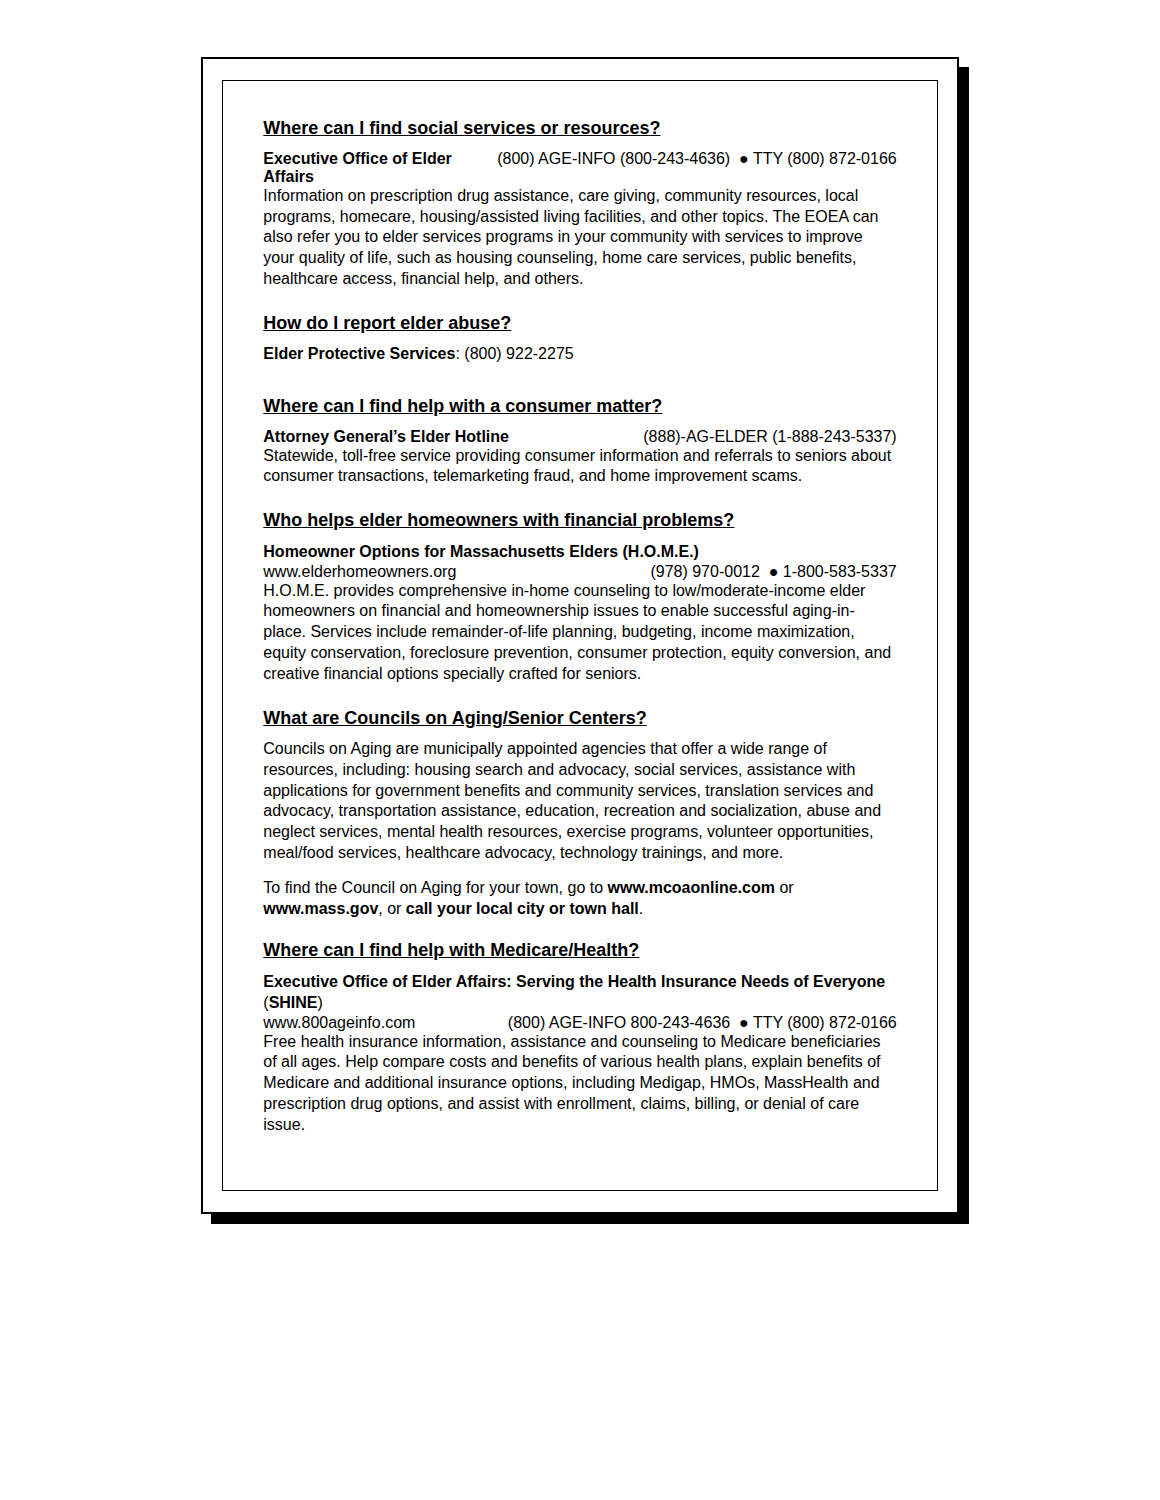Where can I find social services or resources?
Executive Office of Elder Affairs (800) AGE-INFO (800-243-4636) ● TTY (800) 872-0166
Information on prescription drug assistance, care giving, community resources, local programs, homecare, housing/assisted living facilities, and other topics. The EOEA can also refer you to elder services programs in your community with services to improve your quality of life, such as housing counseling, home care services, public benefits, healthcare access, financial help, and others.
How do I report elder abuse?
Elder Protective Services: (800) 922-2275
Where can I find help with a consumer matter?
Attorney General’s Elder Hotline (888)-AG-ELDER (1-888-243-5337)
Statewide, toll-free service providing consumer information and referrals to seniors about consumer transactions, telemarketing fraud, and home improvement scams.
Who helps elder homeowners with financial problems?
Homeowner Options for Massachusetts Elders (H.O.M.E.)
www.elderhomeowners.org (978) 970-0012 ● 1-800-583-5337
H.O.M.E. provides comprehensive in-home counseling to low/moderate-income elder homeowners on financial and homeownership issues to enable successful aging-in-place. Services include remainder-of-life planning, budgeting, income maximization, equity conservation, foreclosure prevention, consumer protection, equity conversion, and creative financial options specially crafted for seniors.
What are Councils on Aging/Senior Centers?
Councils on Aging are municipally appointed agencies that offer a wide range of resources, including: housing search and advocacy, social services, assistance with applications for government benefits and community services, translation services and advocacy, transportation assistance, education, recreation and socialization, abuse and neglect services, mental health resources, exercise programs, volunteer opportunities, meal/food services, healthcare advocacy, technology trainings, and more.
To find the Council on Aging for your town, go to www.mcoaonline.com or www.mass.gov, or call your local city or town hall.
Where can I find help with Medicare/Health?
Executive Office of Elder Affairs: Serving the Health Insurance Needs of Everyone (SHINE)
www.800ageinfo.com (800) AGE-INFO 800-243-4636 ● TTY (800) 872-0166
Free health insurance information, assistance and counseling to Medicare beneficiaries of all ages. Help compare costs and benefits of various health plans, explain benefits of Medicare and additional insurance options, including Medigap, HMOs, MassHealth and prescription drug options, and assist with enrollment, claims, billing, or denial of care issue.